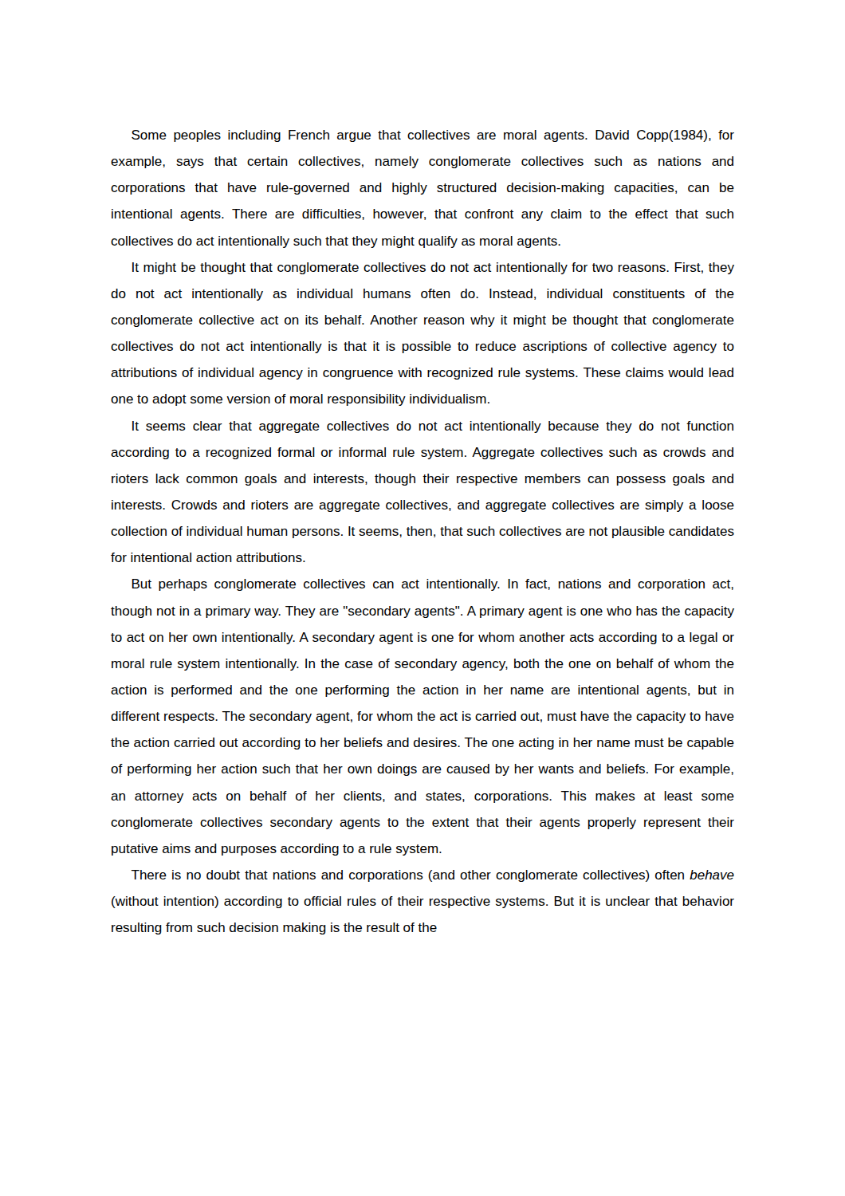Some peoples including French argue that collectives are moral agents. David Copp(1984), for example, says that certain collectives, namely conglomerate collectives such as nations and corporations that have rule-governed and highly structured decision-making capacities, can be intentional agents. There are difficulties, however, that confront any claim to the effect that such collectives do act intentionally such that they might qualify as moral agents.
It might be thought that conglomerate collectives do not act intentionally for two reasons. First, they do not act intentionally as individual humans often do. Instead, individual constituents of the conglomerate collective act on its behalf. Another reason why it might be thought that conglomerate collectives do not act intentionally is that it is possible to reduce ascriptions of collective agency to attributions of individual agency in congruence with recognized rule systems. These claims would lead one to adopt some version of moral responsibility individualism.
It seems clear that aggregate collectives do not act intentionally because they do not function according to a recognized formal or informal rule system. Aggregate collectives such as crowds and rioters lack common goals and interests, though their respective members can possess goals and interests. Crowds and rioters are aggregate collectives, and aggregate collectives are simply a loose collection of individual human persons. It seems, then, that such collectives are not plausible candidates for intentional action attributions.
But perhaps conglomerate collectives can act intentionally. In fact, nations and corporation act, though not in a primary way. They are "secondary agents". A primary agent is one who has the capacity to act on her own intentionally. A secondary agent is one for whom another acts according to a legal or moral rule system intentionally. In the case of secondary agency, both the one on behalf of whom the action is performed and the one performing the action in her name are intentional agents, but in different respects. The secondary agent, for whom the act is carried out, must have the capacity to have the action carried out according to her beliefs and desires. The one acting in her name must be capable of performing her action such that her own doings are caused by her wants and beliefs. For example, an attorney acts on behalf of her clients, and states, corporations. This makes at least some conglomerate collectives secondary agents to the extent that their agents properly represent their putative aims and purposes according to a rule system.
There is no doubt that nations and corporations (and other conglomerate collectives) often behave (without intention) according to official rules of their respective systems. But it is unclear that behavior resulting from such decision making is the result of the